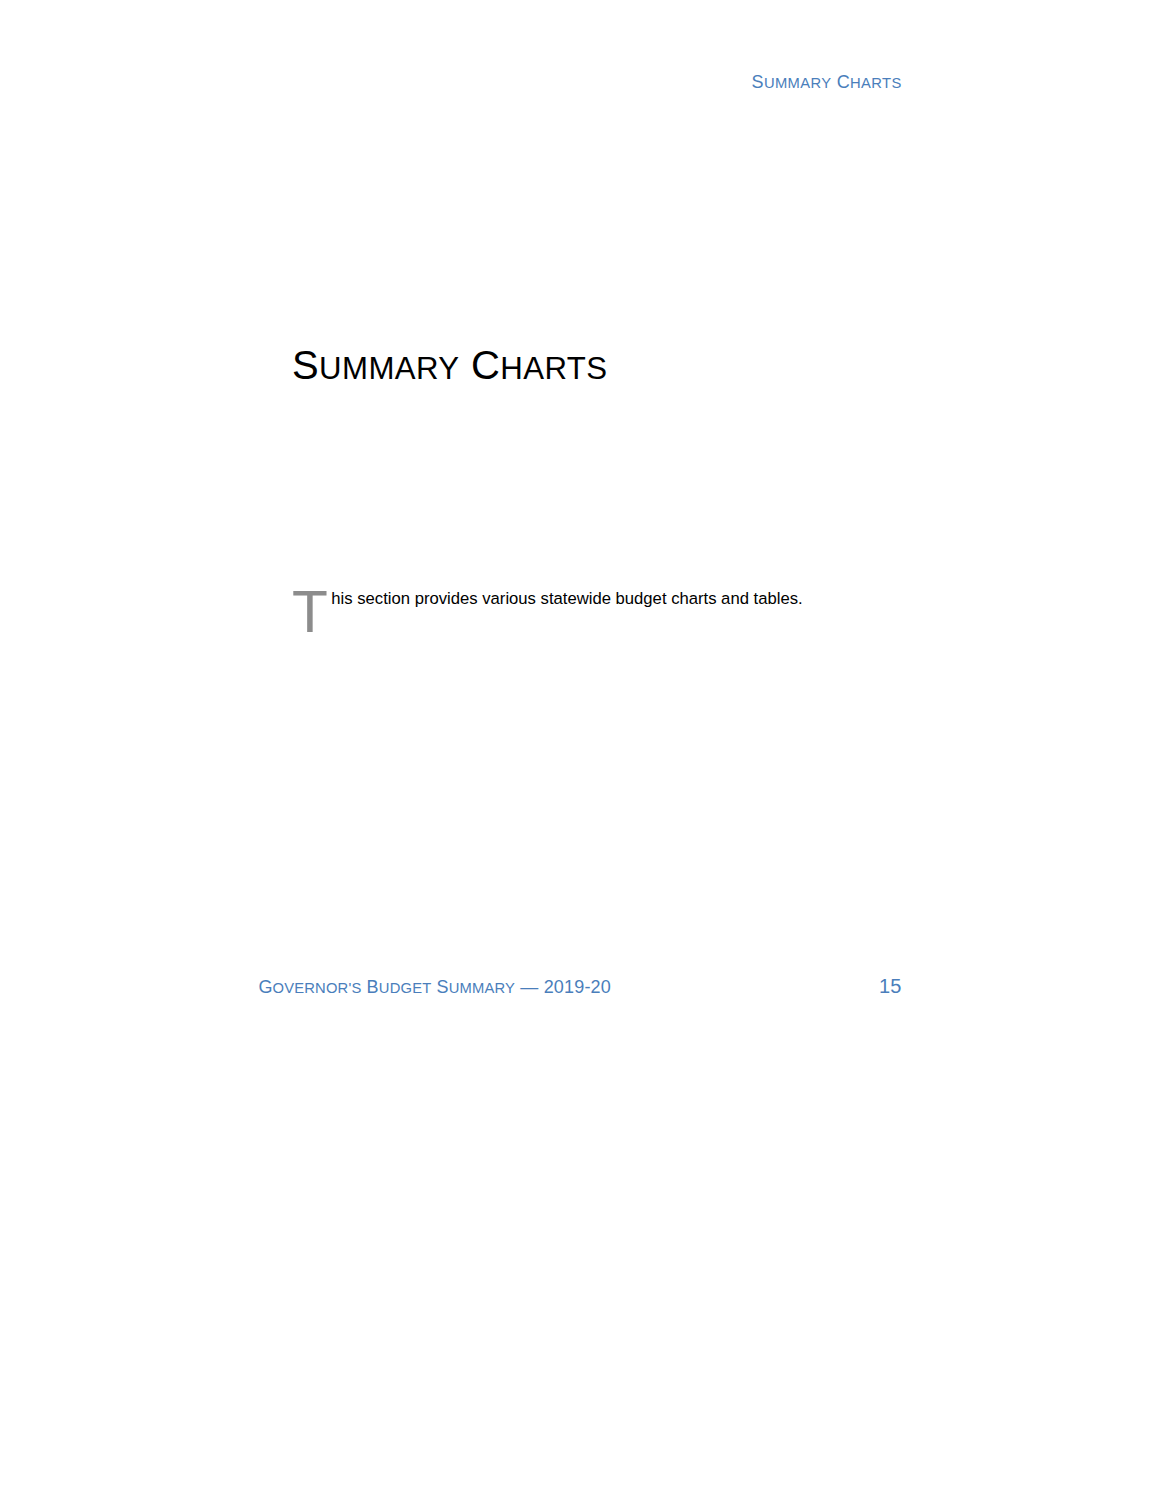SUMMARY CHARTS
SUMMARY CHARTS
This section provides various statewide budget charts and tables.
GOVERNOR'S BUDGET SUMMARY — 2019-20
15